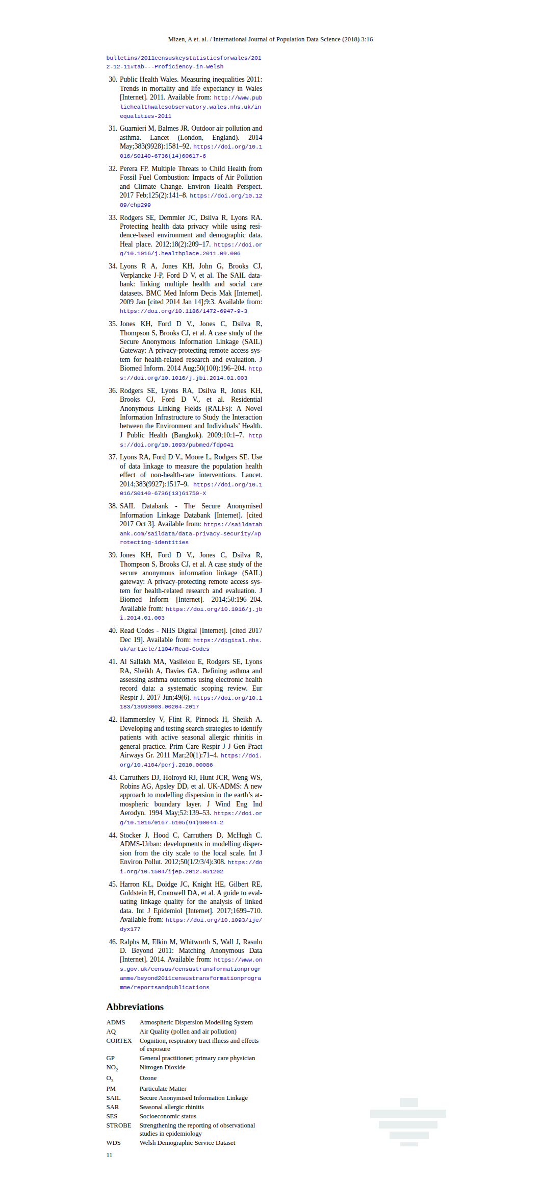Mizen, A et. al. / International Journal of Population Data Science (2018) 3:16
bulletins/2011censuskeystatisticsforwales/2012-12-11#tab---Proficiency-in-Welsh
30. Public Health Wales. Measuring inequalities 2011: Trends in mortality and life expectancy in Wales [Internet]. 2011. Available from: http://www.publichealthwalesobservatory.wales.nhs.uk/inequalities-2011
31. Guarnieri M, Balmes JR. Outdoor air pollution and asthma. Lancet (London, England). 2014 May;383(9928):1581–92. https://doi.org/10.1016/S0140-6736(14)60617-6
32. Perera FP. Multiple Threats to Child Health from Fossil Fuel Combustion: Impacts of Air Pollution and Climate Change. Environ Health Perspect. 2017 Feb;125(2):141–8. https://doi.org/10.1289/ehp299
33. Rodgers SE, Demmler JC, Dsilva R, Lyons RA. Protecting health data privacy while using residence-based environment and demographic data. Heal place. 2012;18(2):209–17. https://doi.org/10.1016/j.healthplace.2011.09.006
34. Lyons R A, Jones KH, John G, Brooks CJ, Verplancke J-P, Ford D V, et al. The SAIL databank: linking multiple health and social care datasets. BMC Med Inform Decis Mak [Internet]. 2009 Jan [cited 2014 Jan 14];9:3. Available from: https://doi.org/10.1186/1472-6947-9-3
35. Jones KH, Ford D V., Jones C, Dsilva R, Thompson S, Brooks CJ, et al. A case study of the Secure Anonymous Information Linkage (SAIL) Gateway: A privacy-protecting remote access system for health-related research and evaluation. J Biomed Inform. 2014 Aug;50(100):196–204. https://doi.org/10.1016/j.jbi.2014.01.003
36. Rodgers SE, Lyons RA, Dsilva R, Jones KH, Brooks CJ, Ford D V., et al. Residential Anonymous Linking Fields (RALFs): A Novel Information Infrastructure to Study the Interaction between the Environment and Individuals’ Health. J Public Health (Bangkok). 2009;10:1–7. https://doi.org/10.1093/pubmed/fdp041
37. Lyons RA, Ford D V., Moore L, Rodgers SE. Use of data linkage to measure the population health effect of non-health-care interventions. Lancet. 2014;383(9927):1517–9. https://doi.org/10.1016/S0140-6736(13)61750-X
38. SAIL Databank - The Secure Anonymised Information Linkage Databank [Internet]. [cited 2017 Oct 3]. Available from: https://saildatabank.com/saildata/data-privacy-security/#protecting-identities
39. Jones KH, Ford D V., Jones C, Dsilva R, Thompson S, Brooks CJ, et al. A case study of the secure anonymous information linkage (SAIL) gateway: A privacy-protecting remote access system for health-related research and evaluation. J Biomed Inform [Internet]. 2014;50:196–204. Available from: https://doi.org/10.1016/j.jbi.2014.01.003
40. Read Codes - NHS Digital [Internet]. [cited 2017 Dec 19]. Available from: https://digital.nhs.uk/article/1104/Read-Codes
41. Al Sallakh MA, Vasileiou E, Rodgers SE, Lyons RA, Sheikh A, Davies GA. Defining asthma and assessing asthma outcomes using electronic health record data: a systematic scoping review. Eur Respir J. 2017 Jun;49(6). https://doi.org/10.1183/13993003.00204-2017
42. Hammersley V, Flint R, Pinnock H, Sheikh A. Developing and testing search strategies to identify patients with active seasonal allergic rhinitis in general practice. Prim Care Respir J J Gen Pract Airways Gr. 2011 Mar;20(1):71–4. https://doi.org/10.4104/pcrj.2010.00086
43. Carruthers DJ, Holroyd RJ, Hunt JCR, Weng WS, Robins AG, Apsley DD, et al. UK-ADMS: A new approach to modelling dispersion in the earth’s atmospheric boundary layer. J Wind Eng Ind Aerodyn. 1994 May;52:139–53. https://doi.org/10.1016/0167-6105(94)90044-2
44. Stocker J, Hood C, Carruthers D, McHugh C. ADMS-Urban: developments in modelling dispersion from the city scale to the local scale. Int J Environ Pollut. 2012;50(1/2/3/4):308. https://doi.org/10.1504/ijep.2012.051202
45. Harron KL, Doidge JC, Knight HE, Gilbert RE, Goldstein H, Cromwell DA, et al. A guide to evaluating linkage quality for the analysis of linked data. Int J Epidemiol [Internet]. 2017;1699–710. Available from: https://doi.org/10.1093/ije/dyx177
46. Ralphs M, Elkin M, Whitworth S, Wall J, Rasulo D. Beyond 2011: Matching Anonymous Data [Internet]. 2014. Available from: https://www.ons.gov.uk/census/censustransformationprogramme/beyond2011censustransformationprogramme/reportsandpublications
Abbreviations
| ADMS | Atmospheric Dispersion Modelling System |
| AQ | Air Quality (pollen and air pollution) |
| CORTEX | Cognition, respiratory tract illness and effects of exposure |
| GP | General practitioner; primary care physician |
| NO 2 | Nitrogen Dioxide |
| O 3 | Ozone |
| PM | Particulate Matter |
| SAIL | Secure Anonymised Information Linkage |
| SAR | Seasonal allergic rhinitis |
| SES | Socioeconomic status |
| STROBE | Strengthening the reporting of observational studies in epidemiology |
| WDS | Welsh Demographic Service Dataset |
11